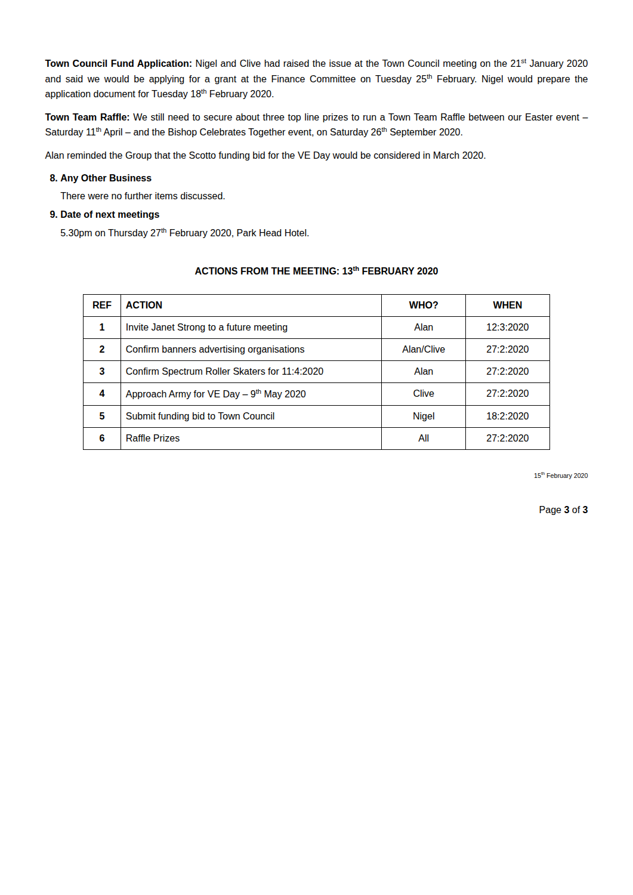Town Council Fund Application: Nigel and Clive had raised the issue at the Town Council meeting on the 21st January 2020 and said we would be applying for a grant at the Finance Committee on Tuesday 25th February. Nigel would prepare the application document for Tuesday 18th February 2020.
Town Team Raffle: We still need to secure about three top line prizes to run a Town Team Raffle between our Easter event – Saturday 11th April – and the Bishop Celebrates Together event, on Saturday 26th September 2020.
Alan reminded the Group that the Scotto funding bid for the VE Day would be considered in March 2020.
Any Other Business
There were no further items discussed.
Date of next meetings
5.30pm on Thursday 27th February 2020, Park Head Hotel.
ACTIONS FROM THE MEETING: 13th FEBRUARY 2020
| REF | ACTION | WHO? | WHEN |
| --- | --- | --- | --- |
| 1 | Invite Janet Strong to a future meeting | Alan | 12:3:2020 |
| 2 | Confirm banners advertising organisations | Alan/Clive | 27:2:2020 |
| 3 | Confirm Spectrum Roller Skaters for 11:4:2020 | Alan | 27:2:2020 |
| 4 | Approach Army for VE Day – 9 th May 2020 | Clive | 27:2:2020 |
| 5 | Submit funding bid to Town Council | Nigel | 18:2:2020 |
| 6 | Raffle Prizes | All | 27:2:2020 |
15th February 2020
Page 3 of 3